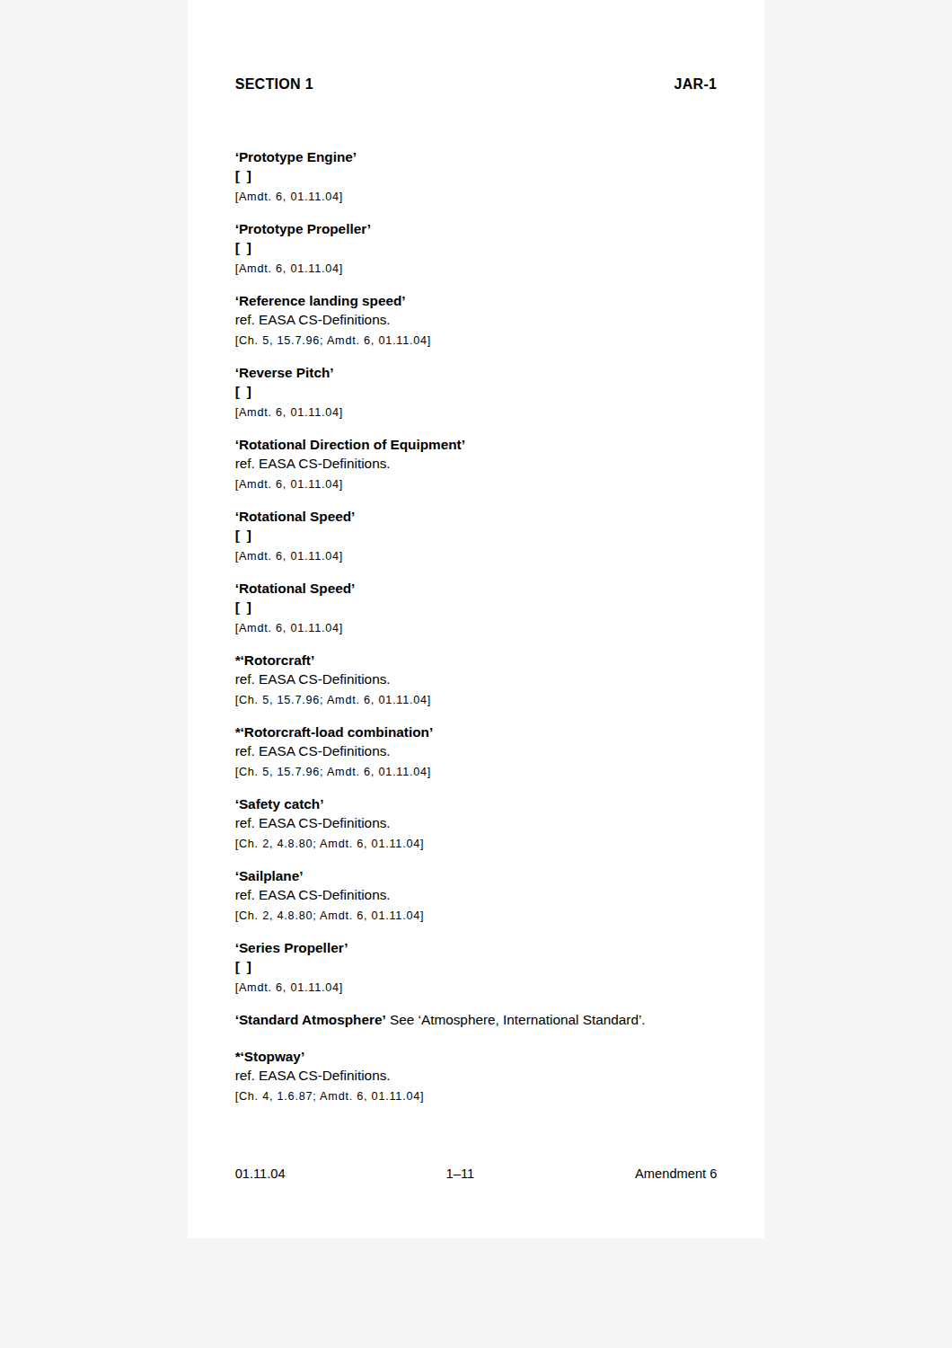SECTION 1 JAR-1
‘Prototype Engine’
[ ]
[Amdt. 6, 01.11.04]
‘Prototype Propeller’
[ ]
[Amdt. 6, 01.11.04]
‘Reference landing speed’
ref. EASA CS-Definitions.
[Ch. 5, 15.7.96; Amdt. 6, 01.11.04]
‘Reverse Pitch’
[ ]
[Amdt. 6, 01.11.04]
‘Rotational Direction of Equipment’
ref. EASA CS-Definitions.
[Amdt. 6, 01.11.04]
‘Rotational Speed’
[ ]
[Amdt. 6, 01.11.04]
‘Rotational Speed’
[ ]
[Amdt. 6, 01.11.04]
*‘Rotorcraft’
ref. EASA CS-Definitions.
[Ch. 5, 15.7.96; Amdt. 6, 01.11.04]
*‘Rotorcraft-load combination’
ref. EASA CS-Definitions.
[Ch. 5, 15.7.96; Amdt. 6, 01.11.04]
‘Safety catch’
ref. EASA CS-Definitions.
[Ch. 2, 4.8.80; Amdt. 6, 01.11.04]
‘Sailplane’
ref. EASA CS-Definitions.
[Ch. 2, 4.8.80; Amdt. 6, 01.11.04]
‘Series Propeller’
[ ]
[Amdt. 6, 01.11.04]
‘Standard Atmosphere’ See ‘Atmosphere, International Standard’.
*‘Stopway’
ref. EASA CS-Definitions.
[Ch. 4, 1.6.87; Amdt. 6, 01.11.04]
01.11.04 1–11 Amendment 6